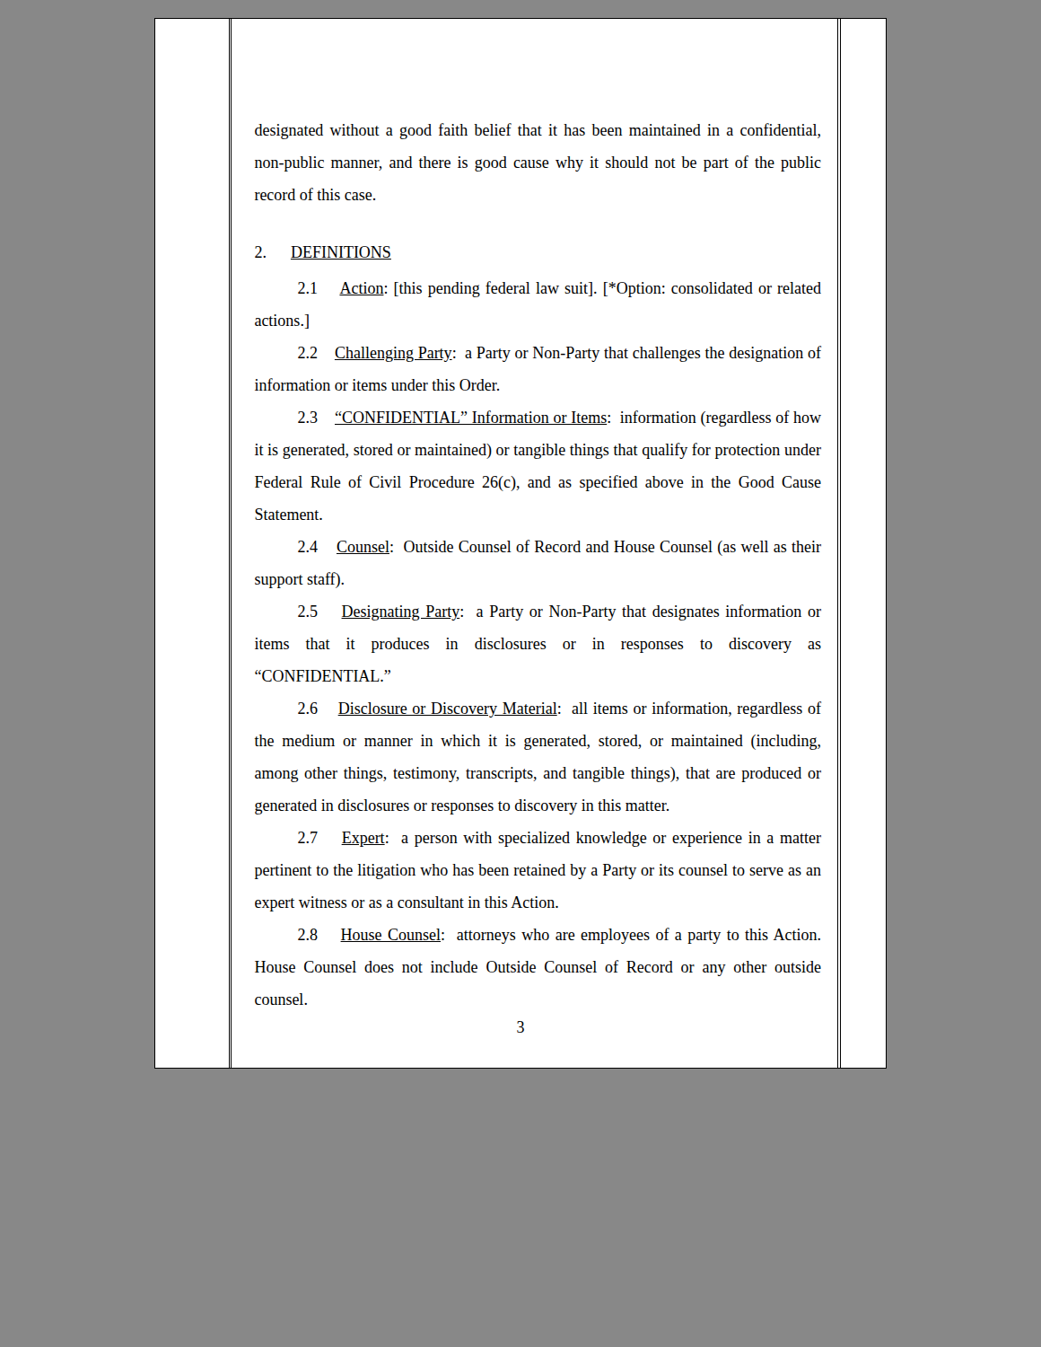designated without a good faith belief that it has been maintained in a confidential, non-public manner, and there is good cause why it should not be part of the public record of this case.
2. DEFINITIONS
2.1 Action: [this pending federal law suit]. [*Option: consolidated or related actions.]
2.2 Challenging Party: a Party or Non-Party that challenges the designation of information or items under this Order.
2.3 “CONFIDENTIAL” Information or Items: information (regardless of how it is generated, stored or maintained) or tangible things that qualify for protection under Federal Rule of Civil Procedure 26(c), and as specified above in the Good Cause Statement.
2.4 Counsel: Outside Counsel of Record and House Counsel (as well as their support staff).
2.5 Designating Party: a Party or Non-Party that designates information or items that it produces in disclosures or in responses to discovery as “CONFIDENTIAL.”
2.6 Disclosure or Discovery Material: all items or information, regardless of the medium or manner in which it is generated, stored, or maintained (including, among other things, testimony, transcripts, and tangible things), that are produced or generated in disclosures or responses to discovery in this matter.
2.7 Expert: a person with specialized knowledge or experience in a matter pertinent to the litigation who has been retained by a Party or its counsel to serve as an expert witness or as a consultant in this Action.
2.8 House Counsel: attorneys who are employees of a party to this Action. House Counsel does not include Outside Counsel of Record or any other outside counsel.
3